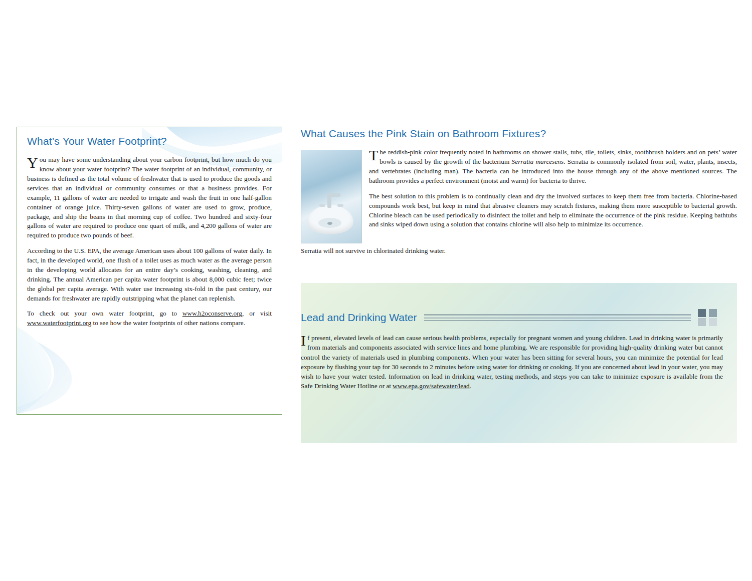What’s Your Water Footprint?
You may have some understanding about your carbon footprint, but how much do you know about your water footprint? The water footprint of an individual, community, or business is defined as the total volume of freshwater that is used to produce the goods and services that an individual or community consumes or that a business provides. For example, 11 gallons of water are needed to irrigate and wash the fruit in one half-gallon container of orange juice. Thirty-seven gallons of water are used to grow, produce, package, and ship the beans in that morning cup of coffee. Two hundred and sixty-four gallons of water are required to produce one quart of milk, and 4,200 gallons of water are required to produce two pounds of beef.
According to the U.S. EPA, the average American uses about 100 gallons of water daily. In fact, in the developed world, one flush of a toilet uses as much water as the average person in the developing world allocates for an entire day’s cooking, washing, cleaning, and drinking. The annual American per capita water footprint is about 8,000 cubic feet; twice the global per capita average. With water use increasing six-fold in the past century, our demands for freshwater are rapidly outstripping what the planet can replenish.
To check out your own water footprint, go to www.h2oconserve.org, or visit www.waterfootprint.org to see how the water footprints of other nations compare.
What Causes the Pink Stain on Bathroom Fixtures?
The reddish-pink color frequently noted in bathrooms on shower stalls, tubs, tile, toilets, sinks, toothbrush holders and on pets’ water bowls is caused by the growth of the bacterium Serratia marcesens. Serratia is commonly isolated from soil, water, plants, insects, and vertebrates (including man). The bacteria can be introduced into the house through any of the above mentioned sources. The bathroom provides a perfect environment (moist and warm) for bacteria to thrive.
The best solution to this problem is to continually clean and dry the involved surfaces to keep them free from bacteria. Chlorine-based compounds work best, but keep in mind that abrasive cleaners may scratch fixtures, making them more susceptible to bacterial growth. Chlorine bleach can be used periodically to disinfect the toilet and help to eliminate the occurrence of the pink residue. Keeping bathtubs and sinks wiped down using a solution that contains chlorine will also help to minimize its occurrence.
Serratia will not survive in chlorinated drinking water.
Lead and Drinking Water
If present, elevated levels of lead can cause serious health problems, especially for pregnant women and young children. Lead in drinking water is primarily from materials and components associated with service lines and home plumbing. We are responsible for providing high-quality drinking water but cannot control the variety of materials used in plumbing components. When your water has been sitting for several hours, you can minimize the potential for lead exposure by flushing your tap for 30 seconds to 2 minutes before using water for drinking or cooking. If you are concerned about lead in your water, you may wish to have your water tested. Information on lead in drinking water, testing methods, and steps you can take to minimize exposure is available from the Safe Drinking Water Hotline or at www.epa.gov/safewater/lead.